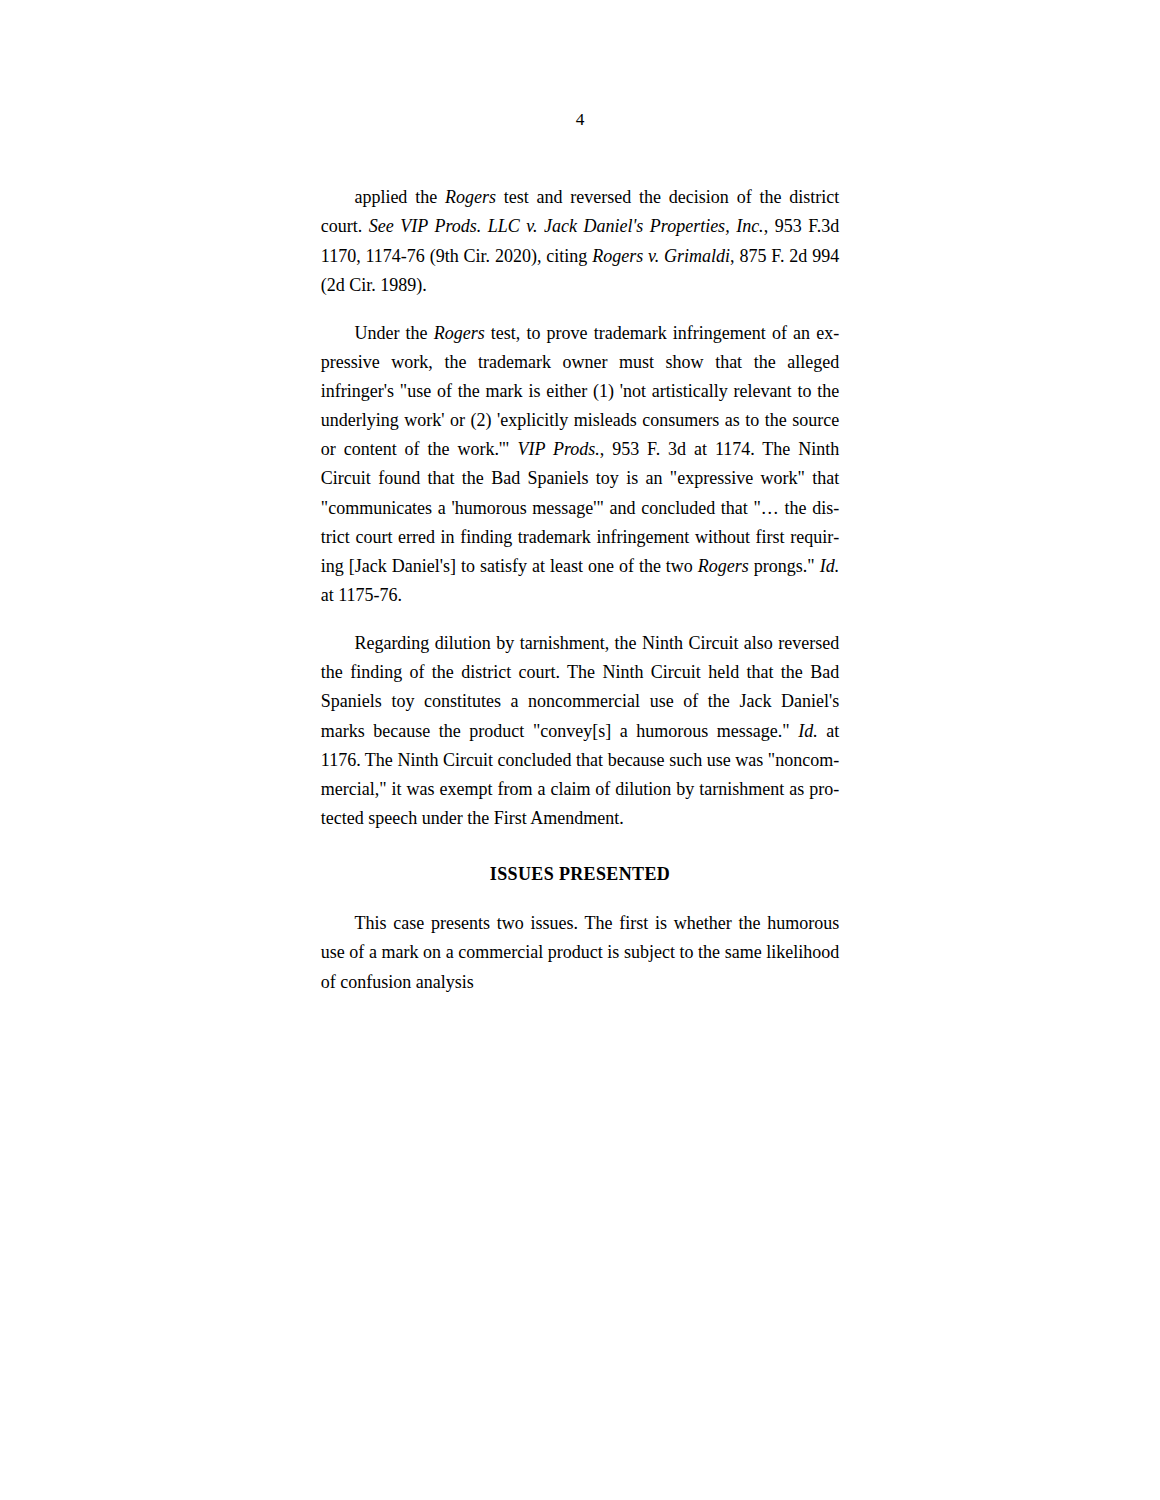4
applied the Rogers test and reversed the decision of the district court. See VIP Prods. LLC v. Jack Daniel's Properties, Inc., 953 F.3d 1170, 1174-76 (9th Cir. 2020), citing Rogers v. Grimaldi, 875 F. 2d 994 (2d Cir. 1989).
Under the Rogers test, to prove trademark infringement of an expressive work, the trademark owner must show that the alleged infringer's "use of the mark is either (1) 'not artistically relevant to the underlying work' or (2) 'explicitly misleads consumers as to the source or content of the work.'" VIP Prods., 953 F. 3d at 1174. The Ninth Circuit found that the Bad Spaniels toy is an "expressive work" that "communicates a 'humorous message'" and concluded that "… the district court erred in finding trademark infringement without first requiring [Jack Daniel's] to satisfy at least one of the two Rogers prongs." Id. at 1175-76.
Regarding dilution by tarnishment, the Ninth Circuit also reversed the finding of the district court. The Ninth Circuit held that the Bad Spaniels toy constitutes a noncommercial use of the Jack Daniel's marks because the product "convey[s] a humorous message." Id. at 1176. The Ninth Circuit concluded that because such use was "noncommercial," it was exempt from a claim of dilution by tarnishment as protected speech under the First Amendment.
ISSUES PRESENTED
This case presents two issues. The first is whether the humorous use of a mark on a commercial product is subject to the same likelihood of confusion analysis